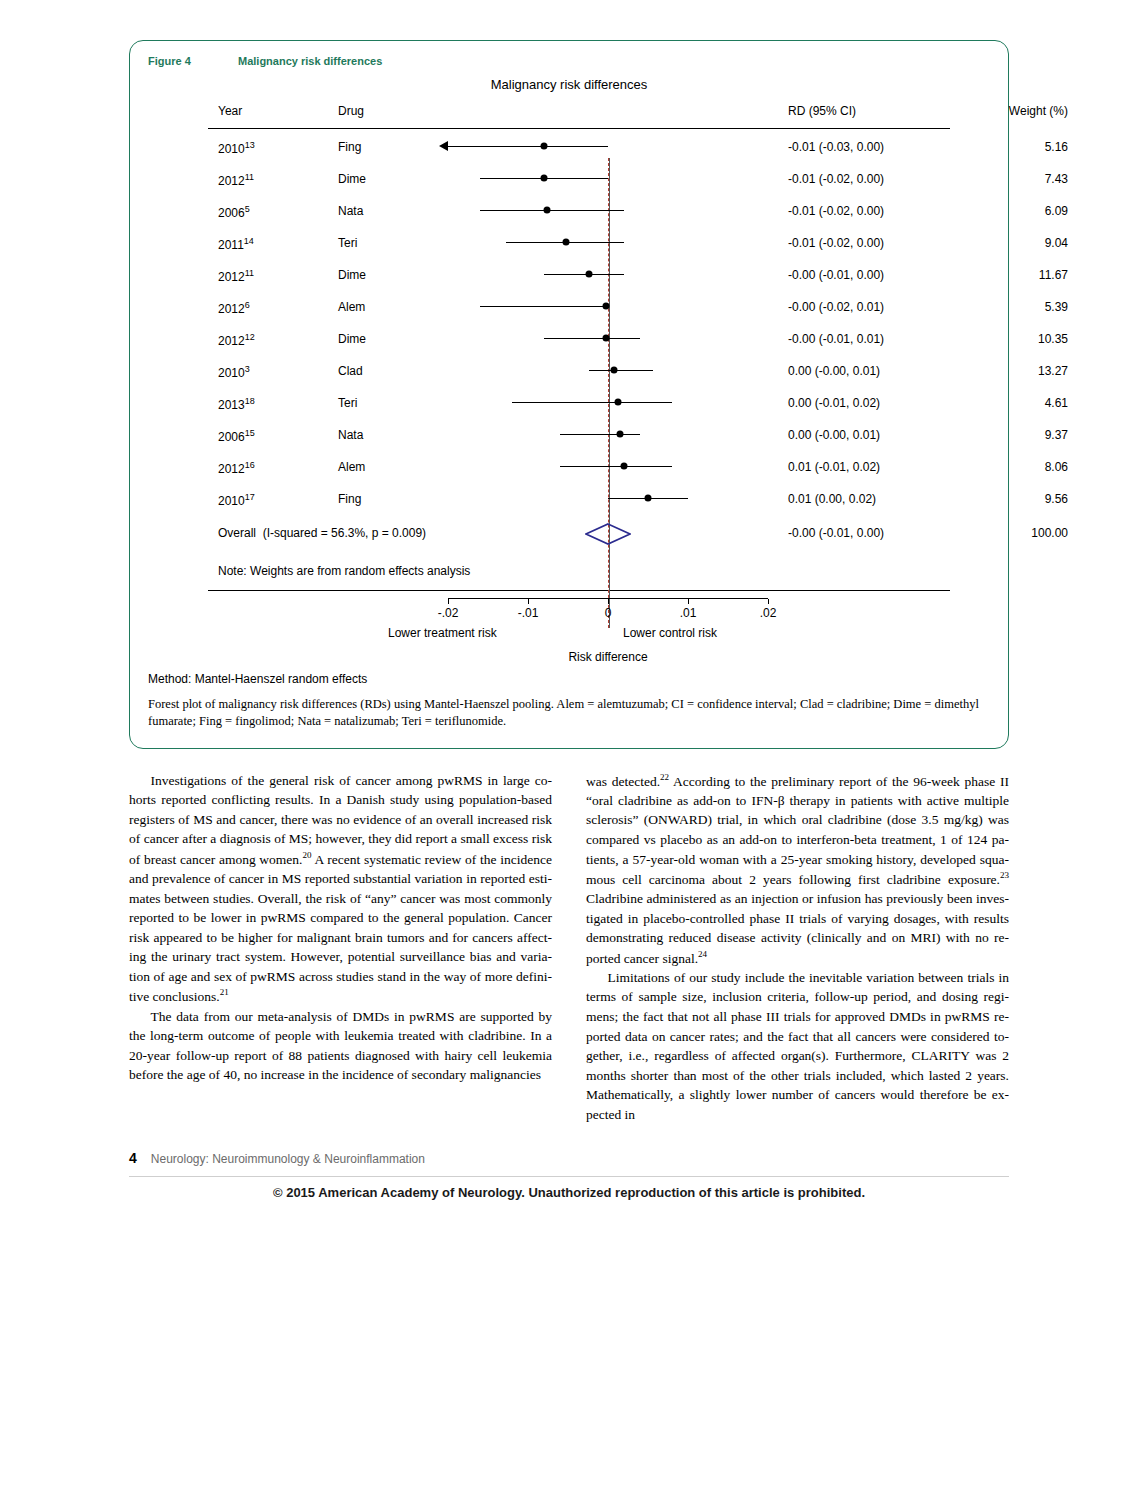Figure 4 Malignancy risk differences
Malignancy risk differences
Year
Drug
RD (95% CI)
Weight (%)
201013 Fing -0.01 (-0.03, 0.00) 5.16
201211 Dime -0.01 (-0.02, 0.00) 7.43
20065 Nata -0.01 (-0.02, 0.00) 6.09
201114 Teri -0.01 (-0.02, 0.00) 9.04
201211 Dime -0.00 (-0.01, 0.00) 11.67
20126 Alem -0.00 (-0.02, 0.01) 5.39
201212 Dime -0.00 (-0.01, 0.01) 10.35
20103 Clad 0.00 (-0.00, 0.01) 13.27
201318 Teri 0.00 (-0.01, 0.02) 4.61
200615 Nata 0.00 (-0.00, 0.01) 9.37
201216 Alem 0.01 (-0.01, 0.02) 8.06
201017 Fing 0.01 (0.00, 0.02) 9.56
Overall (I-squared = 56.3%, p = 0.009) -0.00 (-0.01, 0.00) 100.00
Note: Weights are from random effects analysis
-.02
-.01
0
.01
.02
Lower treatment risk Lower control risk
Risk difference
Method: Mantel-Haenszel random effects
Forest plot of malignancy risk differences (RDs) using Mantel-Haenszel pooling. Alem = alemtuzumab; CI = confidence interval; Clad = cladribine; Dime = dimethyl fumarate; Fing = fingolimod; Nata = natalizumab; Teri = teriflunomide.
Investigations of the general risk of cancer among pwRMS in large cohorts reported conflicting results. In a Danish study using population-based registers of MS and cancer, there was no evidence of an overall increased risk of cancer after a diagnosis of MS; however, they did report a small excess risk of breast cancer among women.20 A recent systematic review of the incidence and prevalence of cancer in MS reported substantial variation in reported estimates between studies. Overall, the risk of “any” cancer was most commonly reported to be lower in pwRMS compared to the general population. Cancer risk appeared to be higher for malignant brain tumors and for cancers affecting the urinary tract system. However, potential surveillance bias and variation of age and sex of pwRMS across studies stand in the way of more definitive conclusions.21
The data from our meta-analysis of DMDs in pwRMS are supported by the long-term outcome of people with leukemia treated with cladribine. In a 20-year follow-up report of 88 patients diagnosed with hairy cell leukemia before the age of 40, no increase in the incidence of secondary malignancies
was detected.22 According to the preliminary report of the 96-week phase II “oral cladribine as add-on to IFN-β therapy in patients with active multiple sclerosis” (ONWARD) trial, in which oral cladribine (dose 3.5 mg/kg) was compared vs placebo as an add-on to interferon-beta treatment, 1 of 124 patients, a 57-year-old woman with a 25-year smoking history, developed squamous cell carcinoma about 2 years following first cladribine exposure.23 Cladribine administered as an injection or infusion has previously been investigated in placebo-controlled phase II trials of varying dosages, with results demonstrating reduced disease activity (clinically and on MRI) with no reported cancer signal.24
Limitations of our study include the inevitable variation between trials in terms of sample size, inclusion criteria, follow-up period, and dosing regimens; the fact that not all phase III trials for approved DMDs in pwRMS reported data on cancer rates; and the fact that all cancers were considered together, i.e., regardless of affected organ(s). Furthermore, CLARITY was 2 months shorter than most of the other trials included, which lasted 2 years. Mathematically, a slightly lower number of cancers would therefore be expected in
4 Neurology: Neuroimmunology & Neuroinflammation
© 2015 American Academy of Neurology. Unauthorized reproduction of this article is prohibited.